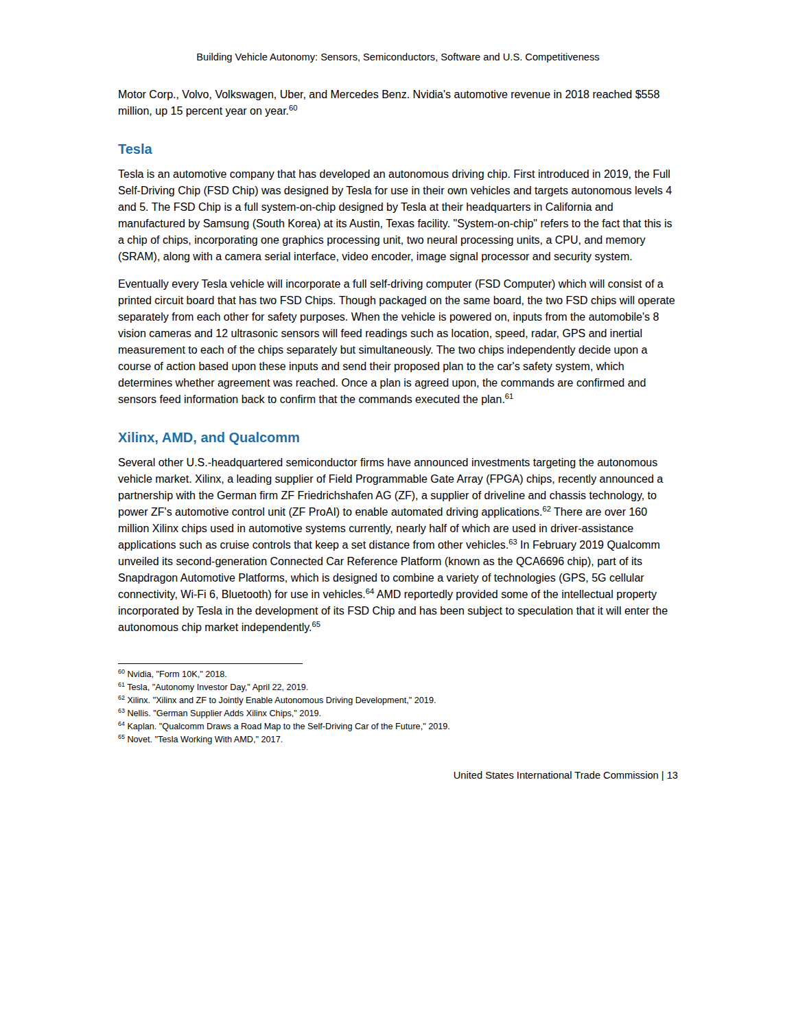Building Vehicle Autonomy: Sensors, Semiconductors, Software and U.S. Competitiveness
Motor Corp., Volvo, Volkswagen, Uber, and Mercedes Benz. Nvidia's automotive revenue in 2018 reached $558 million, up 15 percent year on year.60
Tesla
Tesla is an automotive company that has developed an autonomous driving chip. First introduced in 2019, the Full Self-Driving Chip (FSD Chip) was designed by Tesla for use in their own vehicles and targets autonomous levels 4 and 5. The FSD Chip is a full system-on-chip designed by Tesla at their headquarters in California and manufactured by Samsung (South Korea) at its Austin, Texas facility. "System-on-chip" refers to the fact that this is a chip of chips, incorporating one graphics processing unit, two neural processing units, a CPU, and memory (SRAM), along with a camera serial interface, video encoder, image signal processor and security system.
Eventually every Tesla vehicle will incorporate a full self-driving computer (FSD Computer) which will consist of a printed circuit board that has two FSD Chips. Though packaged on the same board, the two FSD chips will operate separately from each other for safety purposes. When the vehicle is powered on, inputs from the automobile's 8 vision cameras and 12 ultrasonic sensors will feed readings such as location, speed, radar, GPS and inertial measurement to each of the chips separately but simultaneously. The two chips independently decide upon a course of action based upon these inputs and send their proposed plan to the car's safety system, which determines whether agreement was reached. Once a plan is agreed upon, the commands are confirmed and sensors feed information back to confirm that the commands executed the plan.61
Xilinx, AMD, and Qualcomm
Several other U.S.-headquartered semiconductor firms have announced investments targeting the autonomous vehicle market. Xilinx, a leading supplier of Field Programmable Gate Array (FPGA) chips, recently announced a partnership with the German firm ZF Friedrichshafen AG (ZF), a supplier of driveline and chassis technology, to power ZF's automotive control unit (ZF ProAI) to enable automated driving applications.62 There are over 160 million Xilinx chips used in automotive systems currently, nearly half of which are used in driver-assistance applications such as cruise controls that keep a set distance from other vehicles.63 In February 2019 Qualcomm unveiled its second-generation Connected Car Reference Platform (known as the QCA6696 chip), part of its Snapdragon Automotive Platforms, which is designed to combine a variety of technologies (GPS, 5G cellular connectivity, Wi-Fi 6, Bluetooth) for use in vehicles.64 AMD reportedly provided some of the intellectual property incorporated by Tesla in the development of its FSD Chip and has been subject to speculation that it will enter the autonomous chip market independently.65
60 Nvidia, "Form 10K," 2018.
61 Tesla, "Autonomy Investor Day," April 22, 2019.
62 Xilinx. "Xilinx and ZF to Jointly Enable Autonomous Driving Development," 2019.
63 Nellis. "German Supplier Adds Xilinx Chips," 2019.
64 Kaplan. "Qualcomm Draws a Road Map to the Self-Driving Car of the Future," 2019.
65 Novet. "Tesla Working With AMD," 2017.
United States International Trade Commission | 13